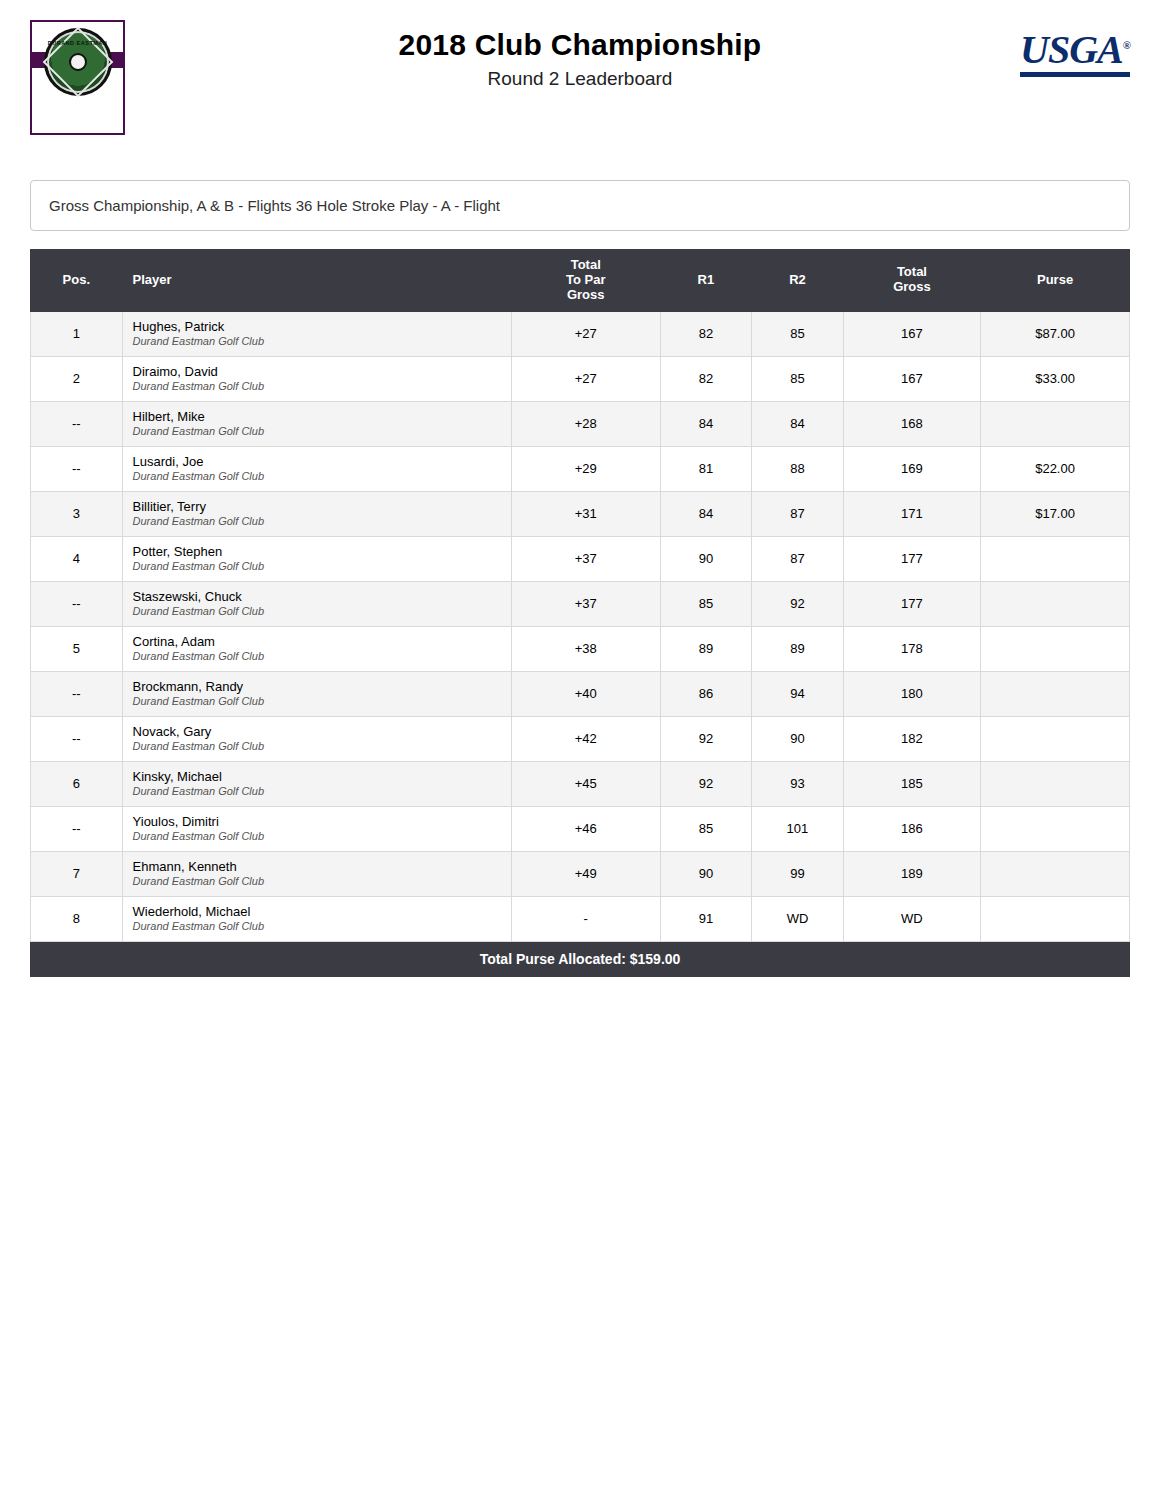DURAND EASTMAN
Founded 1930
2018 Club Championship
Round 2 Leaderboard
USGA®
Gross Championship, A & B - Flights 36 Hole Stroke Play - A - Flight
| Pos. | Player | Total To Par Gross | R1 | R2 | Total Gross | Purse |
| --- | --- | --- | --- | --- | --- | --- |
| 1 | Hughes, Patrick Durand Eastman Golf Club | +27 | 82 | 85 | 167 | $87.00 |
| 2 | Diraimo, David Durand Eastman Golf Club | +27 | 82 | 85 | 167 | $33.00 |
| -- | Hilbert, Mike Durand Eastman Golf Club | +28 | 84 | 84 | 168 | |
| -- | Lusardi, Joe Durand Eastman Golf Club | +29 | 81 | 88 | 169 | $22.00 |
| 3 | Billitier, Terry Durand Eastman Golf Club | +31 | 84 | 87 | 171 | $17.00 |
| 4 | Potter, Stephen Durand Eastman Golf Club | +37 | 90 | 87 | 177 | |
| -- | Staszewski, Chuck Durand Eastman Golf Club | +37 | 85 | 92 | 177 | |
| 5 | Cortina, Adam Durand Eastman Golf Club | +38 | 89 | 89 | 178 | |
| -- | Brockmann, Randy Durand Eastman Golf Club | +40 | 86 | 94 | 180 | |
| -- | Novack, Gary Durand Eastman Golf Club | +42 | 92 | 90 | 182 | |
| 6 | Kinsky, Michael Durand Eastman Golf Club | +45 | 92 | 93 | 185 | |
| -- | Yioulos, Dimitri Durand Eastman Golf Club | +46 | 85 | 101 | 186 | |
| 7 | Ehmann, Kenneth Durand Eastman Golf Club | +49 | 90 | 99 | 189 | |
| 8 | Wiederhold, Michael Durand Eastman Golf Club | - | 91 | WD | WD | |
| Total Purse Allocated: $159.00 |